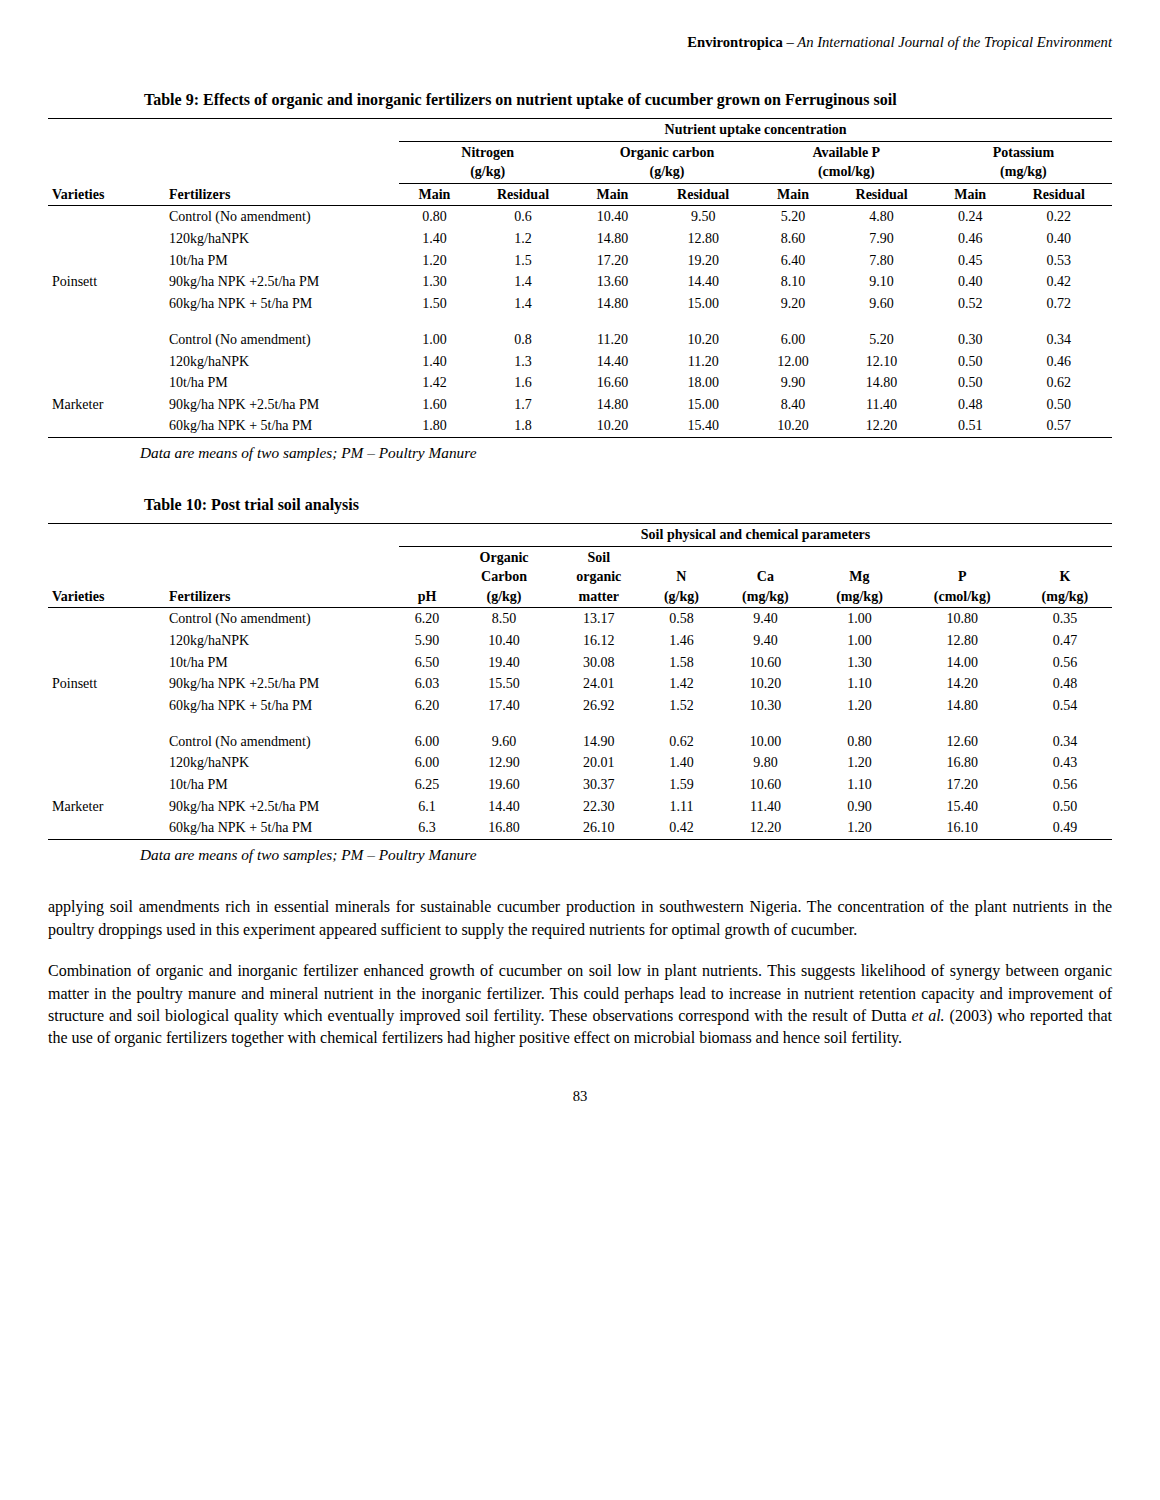Environtropica – An International Journal of the Tropical Environment
Table 9: Effects of organic and inorganic fertilizers on nutrient uptake of cucumber grown on Ferruginous soil
| | Nutrient uptake concentration |
| --- | --- |
| | Nitrogen (g/kg) | Organic carbon (g/kg) | Available P (cmol/kg) | Potassium (mg/kg) |
| Varieties | Fertilizers | Main | Residual | Main | Residual | Main | Residual | Main | Residual |
| | Control (No amendment) | 0.80 | 0.6 | 10.40 | 9.50 | 5.20 | 4.80 | 0.24 | 0.22 |
| | 120kg/haNPK | 1.40 | 1.2 | 14.80 | 12.80 | 8.60 | 7.90 | 0.46 | 0.40 |
| | 10t/ha PM | 1.20 | 1.5 | 17.20 | 19.20 | 6.40 | 7.80 | 0.45 | 0.53 |
| Poinsett | 90kg/ha NPK +2.5t/ha PM | 1.30 | 1.4 | 13.60 | 14.40 | 8.10 | 9.10 | 0.40 | 0.42 |
| | 60kg/ha NPK + 5t/ha PM | 1.50 | 1.4 | 14.80 | 15.00 | 9.20 | 9.60 | 0.52 | 0.72 |
| | Control (No amendment) | 1.00 | 0.8 | 11.20 | 10.20 | 6.00 | 5.20 | 0.30 | 0.34 |
| | 120kg/haNPK | 1.40 | 1.3 | 14.40 | 11.20 | 12.00 | 12.10 | 0.50 | 0.46 |
| | 10t/ha PM | 1.42 | 1.6 | 16.60 | 18.00 | 9.90 | 14.80 | 0.50 | 0.62 |
| Marketer | 90kg/ha NPK +2.5t/ha PM | 1.60 | 1.7 | 14.80 | 15.00 | 8.40 | 11.40 | 0.48 | 0.50 |
| | 60kg/ha NPK + 5t/ha PM | 1.80 | 1.8 | 10.20 | 15.40 | 10.20 | 12.20 | 0.51 | 0.57 |
Data are means of two samples; PM – Poultry Manure
Table 10: Post trial soil analysis
| | Soil physical and chemical parameters |
| --- | --- |
| Varieties | Fertilizers | pH | Organic Carbon (g/kg) | Soil organic matter | N (g/kg) | Ca (mg/kg) | Mg (mg/kg) | P (cmol/kg) | K (mg/kg) |
| | Control (No amendment) | 6.20 | 8.50 | 13.17 | 0.58 | 9.40 | 1.00 | 10.80 | 0.35 |
| | 120kg/haNPK | 5.90 | 10.40 | 16.12 | 1.46 | 9.40 | 1.00 | 12.80 | 0.47 |
| | 10t/ha PM | 6.50 | 19.40 | 30.08 | 1.58 | 10.60 | 1.30 | 14.00 | 0.56 |
| Poinsett | 90kg/ha NPK +2.5t/ha PM | 6.03 | 15.50 | 24.01 | 1.42 | 10.20 | 1.10 | 14.20 | 0.48 |
| | 60kg/ha NPK + 5t/ha PM | 6.20 | 17.40 | 26.92 | 1.52 | 10.30 | 1.20 | 14.80 | 0.54 |
| | Control (No amendment) | 6.00 | 9.60 | 14.90 | 0.62 | 10.00 | 0.80 | 12.60 | 0.34 |
| | 120kg/haNPK | 6.00 | 12.90 | 20.01 | 1.40 | 9.80 | 1.20 | 16.80 | 0.43 |
| | 10t/ha PM | 6.25 | 19.60 | 30.37 | 1.59 | 10.60 | 1.10 | 17.20 | 0.56 |
| Marketer | 90kg/ha NPK +2.5t/ha PM | 6.1 | 14.40 | 22.30 | 1.11 | 11.40 | 0.90 | 15.40 | 0.50 |
| | 60kg/ha NPK + 5t/ha PM | 6.3 | 16.80 | 26.10 | 0.42 | 12.20 | 1.20 | 16.10 | 0.49 |
Data are means of two samples; PM – Poultry Manure
applying soil amendments rich in essential minerals for sustainable cucumber production in southwestern Nigeria. The concentration of the plant nutrients in the poultry droppings used in this experiment appeared sufficient to supply the required nutrients for optimal growth of cucumber.
Combination of organic and inorganic fertilizer enhanced growth of cucumber on soil low in plant nutrients. This suggests likelihood of synergy between organic matter in the poultry manure and mineral nutrient in the inorganic fertilizer. This could perhaps lead to increase in nutrient retention capacity and improvement of structure and soil biological quality which eventually improved soil fertility. These observations correspond with the result of Dutta et al. (2003) who reported that the use of organic fertilizers together with chemical fertilizers had higher positive effect on microbial biomass and hence soil fertility.
83